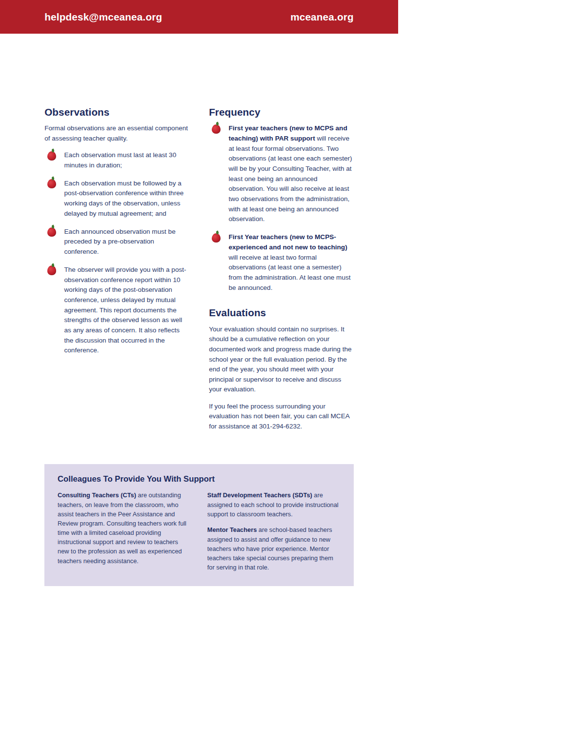helpdesk@mceanea.org mceanea.org
Observations
Formal observations are an essential component of assessing teacher quality.
Each observation must last at least 30 minutes in duration;
Each observation must be followed by a post-observation conference within three working days of the observation, unless delayed by mutual agreement; and
Each announced observation must be preceded by a pre-observation conference.
The observer will provide you with a post-observation conference report within 10 working days of the post-observation conference, unless delayed by mutual agreement. This report documents the strengths of the observed lesson as well as any areas of concern. It also reflects the discussion that occurred in the conference.
Frequency
First year teachers (new to MCPS and teaching) with PAR support will receive at least four formal observations. Two observations (at least one each semester) will be by your Consulting Teacher, with at least one being an announced observation. You will also receive at least two observations from the administration, with at least one being an announced observation.
First Year teachers (new to MCPS-experienced and not new to teaching) will receive at least two formal observations (at least one a semester) from the administration. At least one must be announced.
Evaluations
Your evaluation should contain no surprises. It should be a cumulative reflection on your documented work and progress made during the school year or the full evaluation period. By the end of the year, you should meet with your principal or supervisor to receive and discuss your evaluation.
If you feel the process surrounding your evaluation has not been fair, you can call MCEA for assistance at 301-294-6232.
Colleagues To Provide You With Support
Consulting Teachers (CTs) are outstanding teachers, on leave from the classroom, who assist teachers in the Peer Assistance and Review program. Consulting teachers work full time with a limited caseload providing instructional support and review to teachers new to the profession as well as experienced teachers needing assistance.
Staff Development Teachers (SDTs) are assigned to each school to provide instructional support to classroom teachers.
Mentor Teachers are school-based teachers assigned to assist and offer guidance to new teachers who have prior experience. Mentor teachers take special courses preparing them for serving in that role.